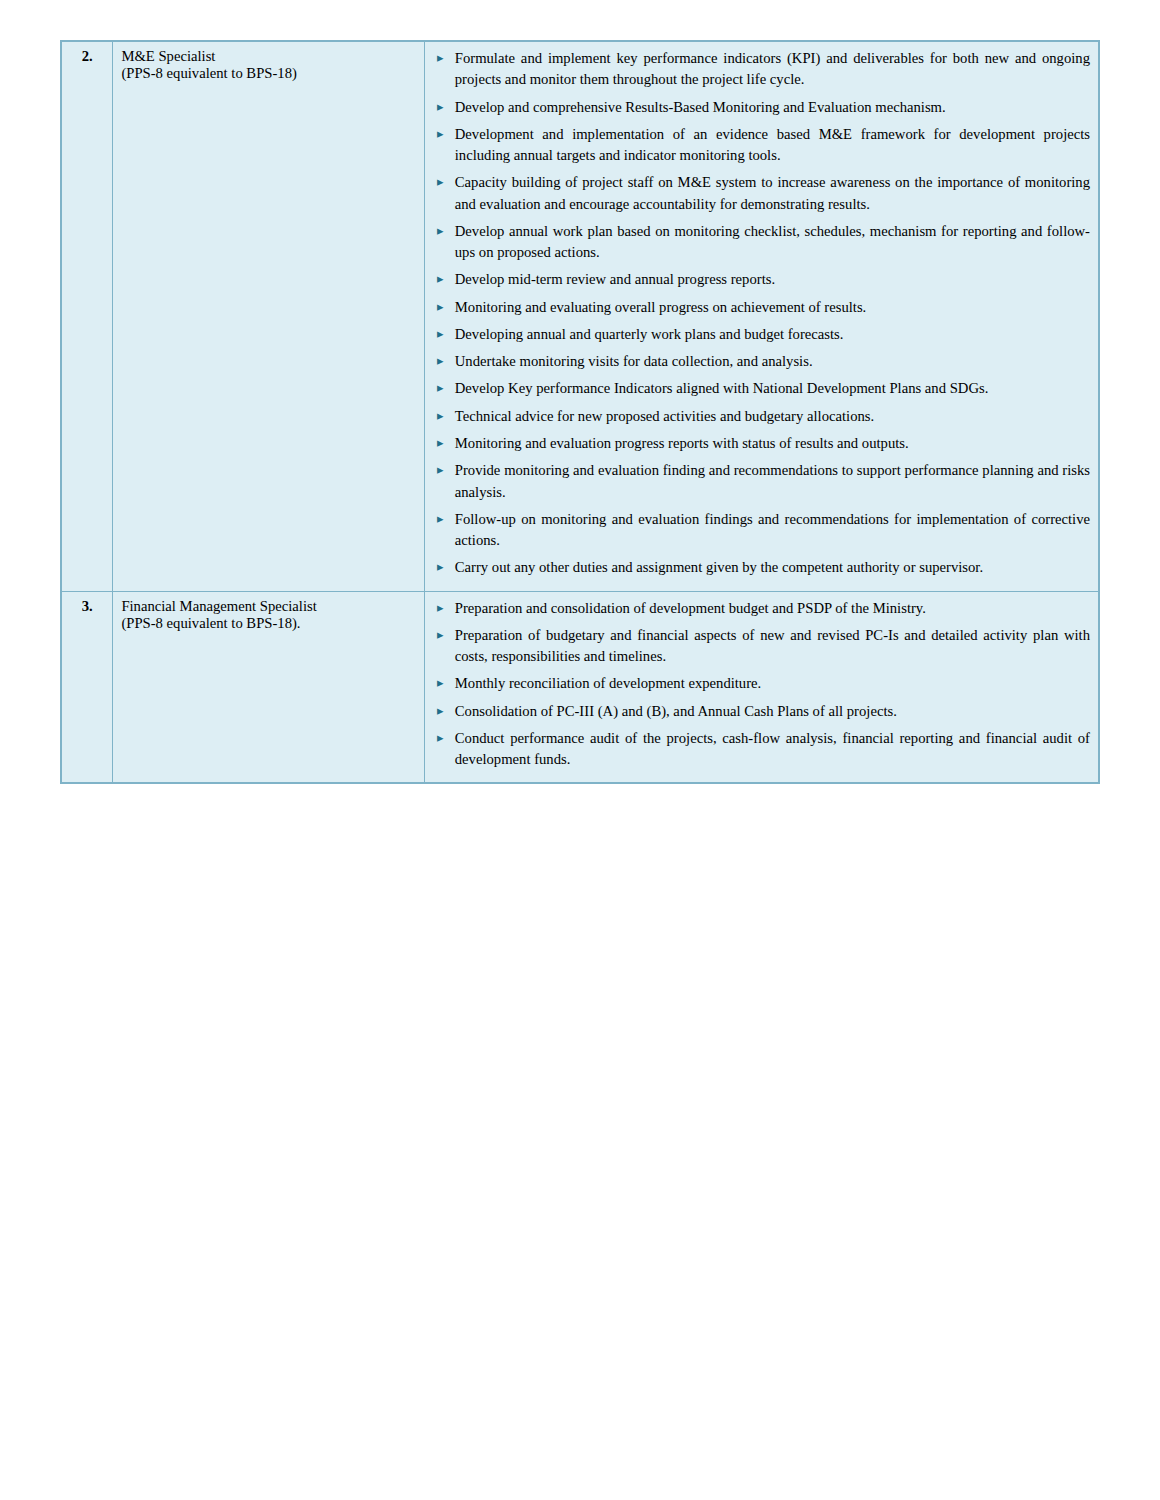| 2. | M&E Specialist (PPS-8 equivalent to BPS-18) | Formulate and implement key performance indicators (KPI) and deliverables for both new and ongoing projects and monitor them throughout the project life cycle. Develop and comprehensive Results-Based Monitoring and Evaluation mechanism. Development and implementation of an evidence based M&E framework for development projects including annual targets and indicator monitoring tools. Capacity building of project staff on M&E system to increase awareness on the importance of monitoring and evaluation and encourage accountability for demonstrating results. Develop annual work plan based on monitoring checklist, schedules, mechanism for reporting and follow-ups on proposed actions. Develop mid-term review and annual progress reports. Monitoring and evaluating overall progress on achievement of results. Developing annual and quarterly work plans and budget forecasts. Undertake monitoring visits for data collection, and analysis. Develop Key performance Indicators aligned with National Development Plans and SDGs. Technical advice for new proposed activities and budgetary allocations. Monitoring and evaluation progress reports with status of results and outputs. Provide monitoring and evaluation finding and recommendations to support performance planning and risks analysis. Follow-up on monitoring and evaluation findings and recommendations for implementation of corrective actions. Carry out any other duties and assignment given by the competent authority or supervisor. |
| 3. | Financial Management Specialist (PPS-8 equivalent to BPS-18). | Preparation and consolidation of development budget and PSDP of the Ministry. Preparation of budgetary and financial aspects of new and revised PC-Is and detailed activity plan with costs, responsibilities and timelines. Monthly reconciliation of development expenditure. Consolidation of PC-III (A) and (B), and Annual Cash Plans of all projects. Conduct performance audit of the projects, cash-flow analysis, financial reporting and financial audit of development funds. |